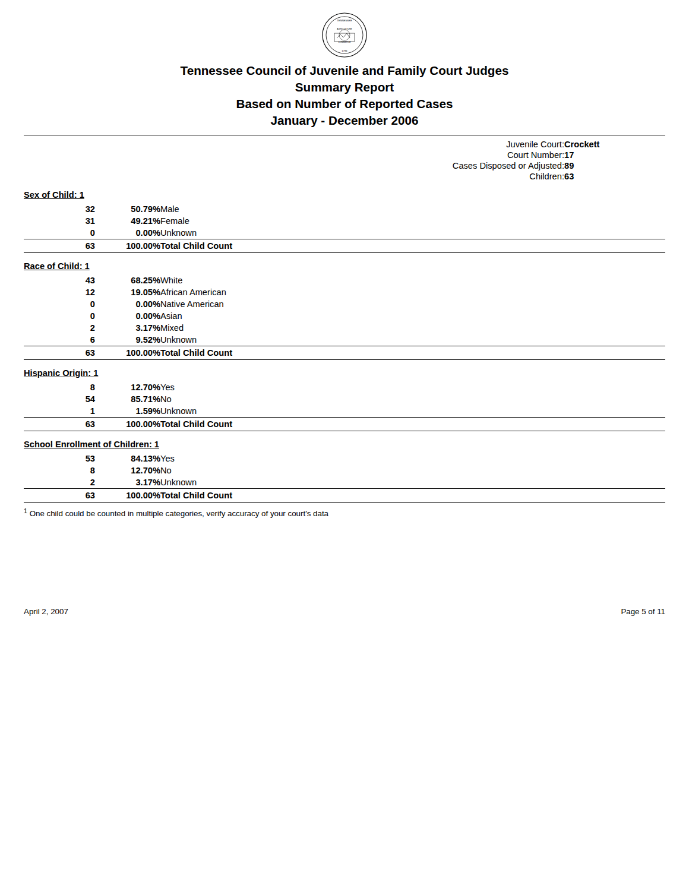TENNESSEE 1796 AGRICULTURE COMMERCE
Tennessee Council of Juvenile and Family Court Judges
Summary Report
Based on Number of Reported Cases
January - December 2006
| Juvenile Court: | Crockett |
| Court Number: | 17 |
| Cases Disposed or Adjusted: | 89 |
| Children: | 63 |
Sex of Child: 1
| 32 | 50.79% | Male |
| 31 | 49.21% | Female |
| 0 | 0.00% | Unknown |
| 63 | 100.00% | Total Child Count |
Race of Child: 1
| 43 | 68.25% | White |
| 12 | 19.05% | African American |
| 0 | 0.00% | Native American |
| 0 | 0.00% | Asian |
| 2 | 3.17% | Mixed |
| 6 | 9.52% | Unknown |
| 63 | 100.00% | Total Child Count |
Hispanic Origin: 1
| 8 | 12.70% | Yes |
| 54 | 85.71% | No |
| 1 | 1.59% | Unknown |
| 63 | 100.00% | Total Child Count |
School Enrollment of Children: 1
| 53 | 84.13% | Yes |
| 8 | 12.70% | No |
| 2 | 3.17% | Unknown |
| 63 | 100.00% | Total Child Count |
1 One child could be counted in multiple categories, verify accuracy of your court's data
April 2, 2007 Page 5 of 11